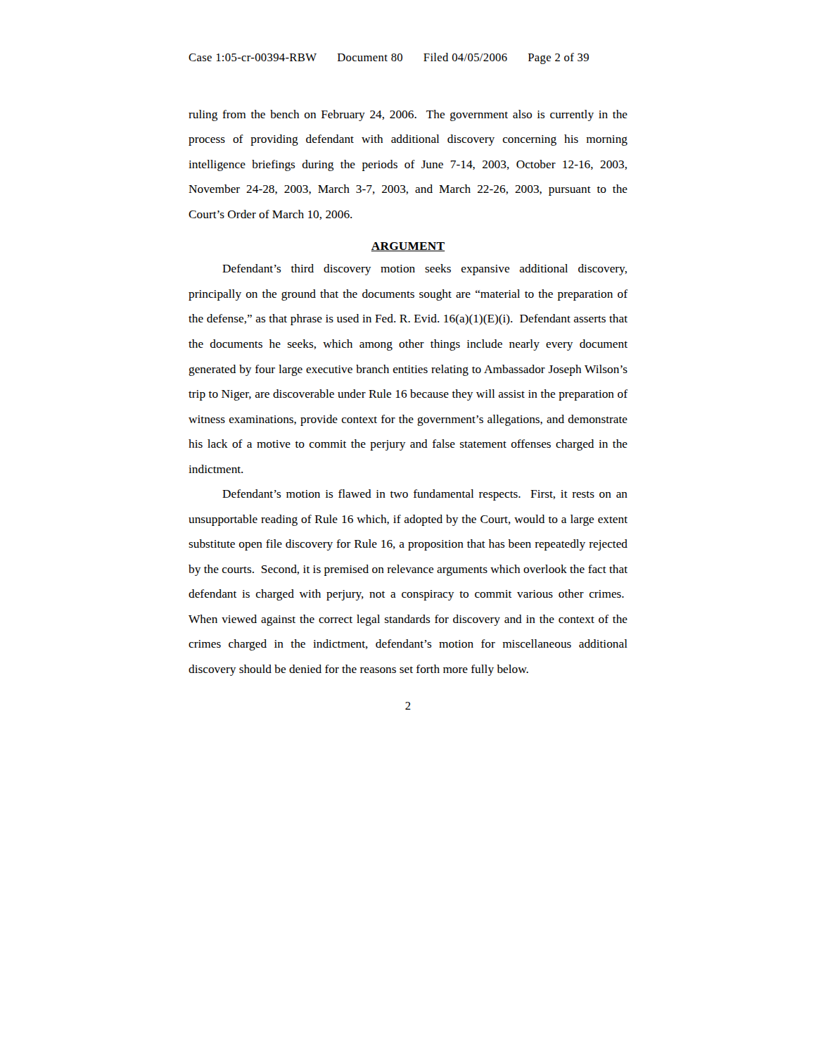Case 1:05-cr-00394-RBW Document 80 Filed 04/05/2006 Page 2 of 39
ruling from the bench on February 24, 2006. The government also is currently in the process of providing defendant with additional discovery concerning his morning intelligence briefings during the periods of June 7-14, 2003, October 12-16, 2003, November 24-28, 2003, March 3-7, 2003, and March 22-26, 2003, pursuant to the Court’s Order of March 10, 2006.
ARGUMENT
Defendant’s third discovery motion seeks expansive additional discovery, principally on the ground that the documents sought are “material to the preparation of the defense,” as that phrase is used in Fed. R. Evid. 16(a)(1)(E)(i). Defendant asserts that the documents he seeks, which among other things include nearly every document generated by four large executive branch entities relating to Ambassador Joseph Wilson’s trip to Niger, are discoverable under Rule 16 because they will assist in the preparation of witness examinations, provide context for the government’s allegations, and demonstrate his lack of a motive to commit the perjury and false statement offenses charged in the indictment.
Defendant’s motion is flawed in two fundamental respects. First, it rests on an unsupportable reading of Rule 16 which, if adopted by the Court, would to a large extent substitute open file discovery for Rule 16, a proposition that has been repeatedly rejected by the courts. Second, it is premised on relevance arguments which overlook the fact that defendant is charged with perjury, not a conspiracy to commit various other crimes. When viewed against the correct legal standards for discovery and in the context of the crimes charged in the indictment, defendant’s motion for miscellaneous additional discovery should be denied for the reasons set forth more fully below.
2